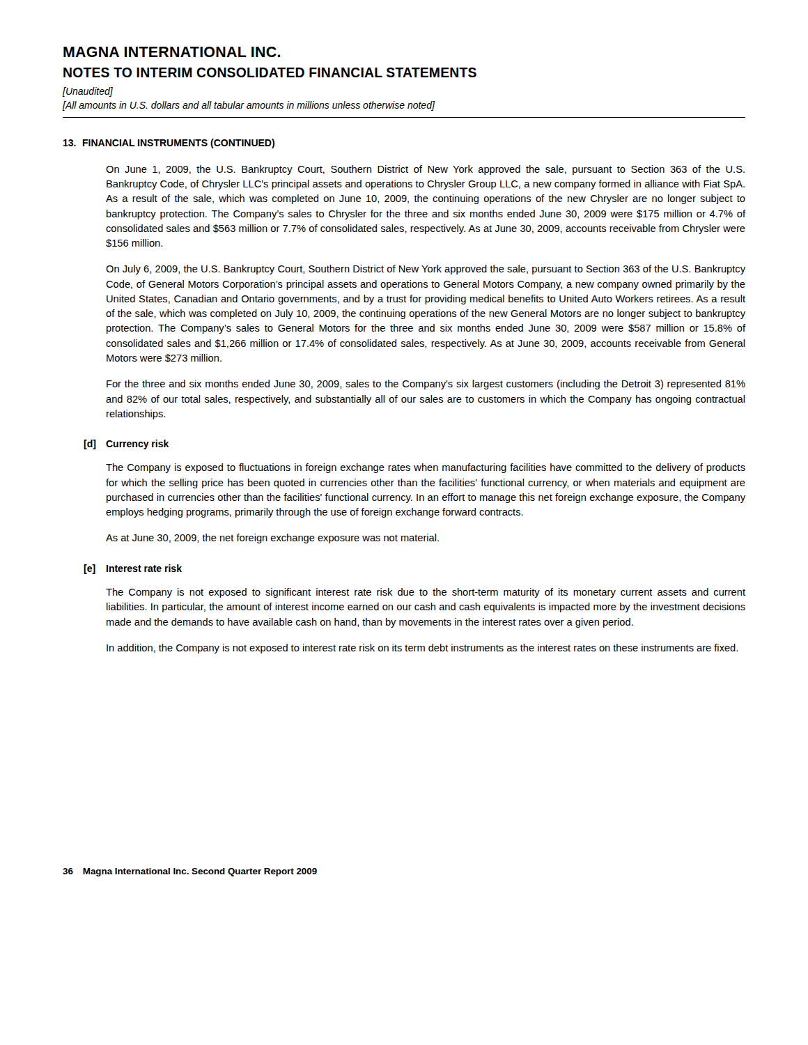MAGNA INTERNATIONAL INC.
NOTES TO INTERIM CONSOLIDATED FINANCIAL STATEMENTS
[Unaudited]
[All amounts in U.S. dollars and all tabular amounts in millions unless otherwise noted]
13. FINANCIAL INSTRUMENTS (CONTINUED)
On June 1, 2009, the U.S. Bankruptcy Court, Southern District of New York approved the sale, pursuant to Section 363 of the U.S. Bankruptcy Code, of Chrysler LLC's principal assets and operations to Chrysler Group LLC, a new company formed in alliance with Fiat SpA. As a result of the sale, which was completed on June 10, 2009, the continuing operations of the new Chrysler are no longer subject to bankruptcy protection. The Company’s sales to Chrysler for the three and six months ended June 30, 2009 were $175 million or 4.7% of consolidated sales and $563 million or 7.7% of consolidated sales, respectively. As at June 30, 2009, accounts receivable from Chrysler were $156 million.
On July 6, 2009, the U.S. Bankruptcy Court, Southern District of New York approved the sale, pursuant to Section 363 of the U.S. Bankruptcy Code, of General Motors Corporation’s principal assets and operations to General Motors Company, a new company owned primarily by the United States, Canadian and Ontario governments, and by a trust for providing medical benefits to United Auto Workers retirees. As a result of the sale, which was completed on July 10, 2009, the continuing operations of the new General Motors are no longer subject to bankruptcy protection. The Company’s sales to General Motors for the three and six months ended June 30, 2009 were $587 million or 15.8% of consolidated sales and $1,266 million or 17.4% of consolidated sales, respectively. As at June 30, 2009, accounts receivable from General Motors were $273 million.
For the three and six months ended June 30, 2009, sales to the Company's six largest customers (including the Detroit 3) represented 81% and 82% of our total sales, respectively, and substantially all of our sales are to customers in which the Company has ongoing contractual relationships.
[d] Currency risk
The Company is exposed to fluctuations in foreign exchange rates when manufacturing facilities have committed to the delivery of products for which the selling price has been quoted in currencies other than the facilities' functional currency, or when materials and equipment are purchased in currencies other than the facilities' functional currency. In an effort to manage this net foreign exchange exposure, the Company employs hedging programs, primarily through the use of foreign exchange forward contracts.
As at June 30, 2009, the net foreign exchange exposure was not material.
[e] Interest rate risk
The Company is not exposed to significant interest rate risk due to the short-term maturity of its monetary current assets and current liabilities. In particular, the amount of interest income earned on our cash and cash equivalents is impacted more by the investment decisions made and the demands to have available cash on hand, than by movements in the interest rates over a given period.
In addition, the Company is not exposed to interest rate risk on its term debt instruments as the interest rates on these instruments are fixed.
36 Magna International Inc. Second Quarter Report 2009